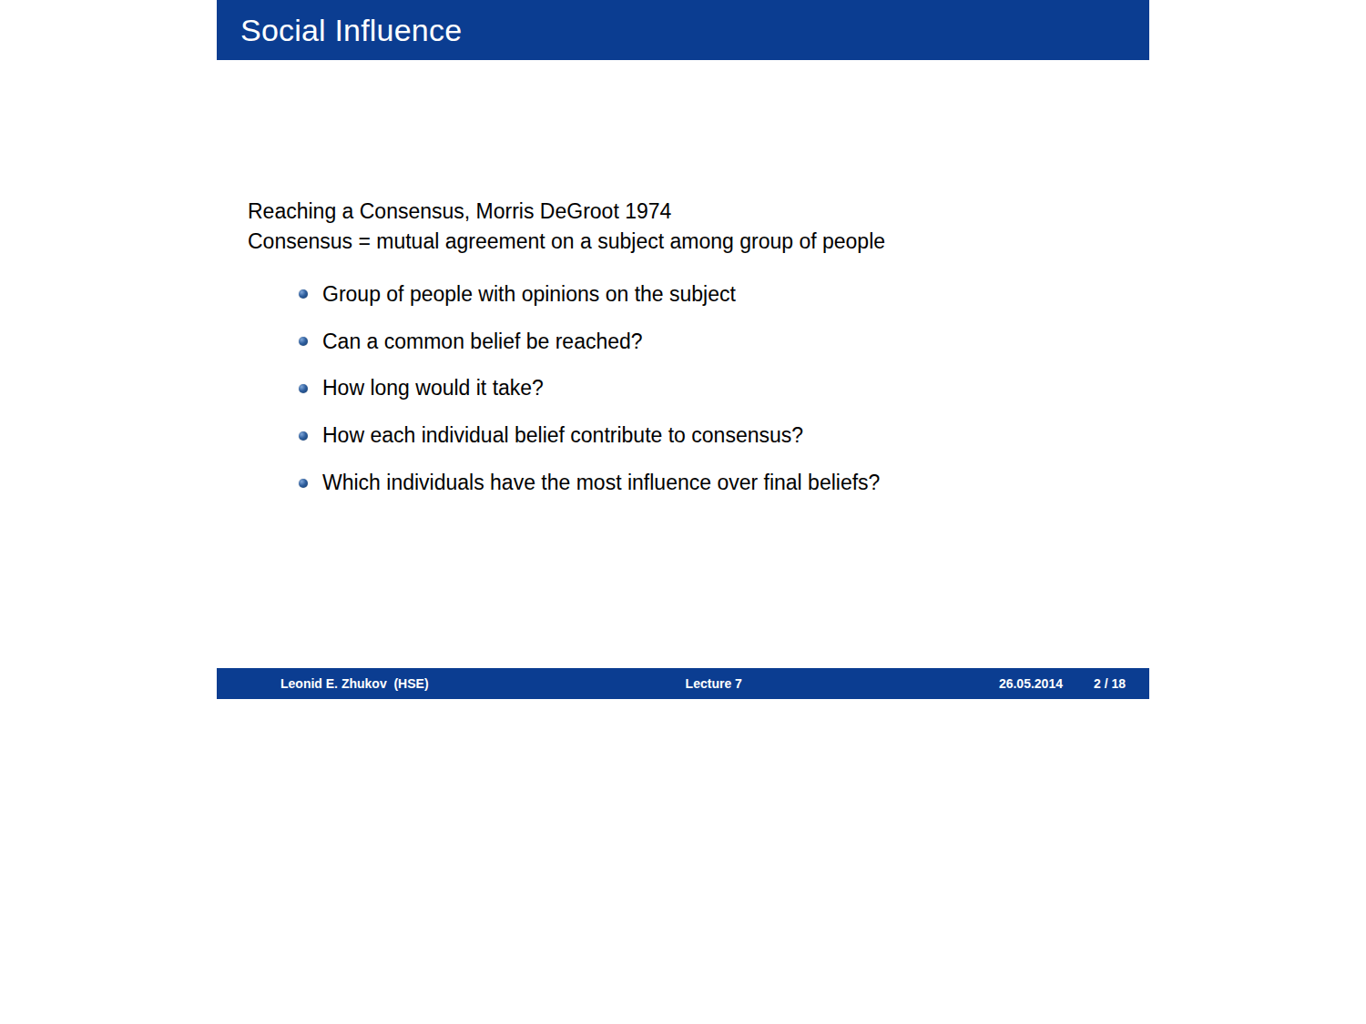Social Influence
Reaching a Consensus, Morris DeGroot 1974 Consensus = mutual agreement on a subject among group of people
Group of people with opinions on the subject
Can a common belief be reached?
How long would it take?
How each individual belief contribute to consensus?
Which individuals have the most influence over final beliefs?
Leonid E. Zhukov (HSE)
Lecture 7
26.05.2014 2 / 18